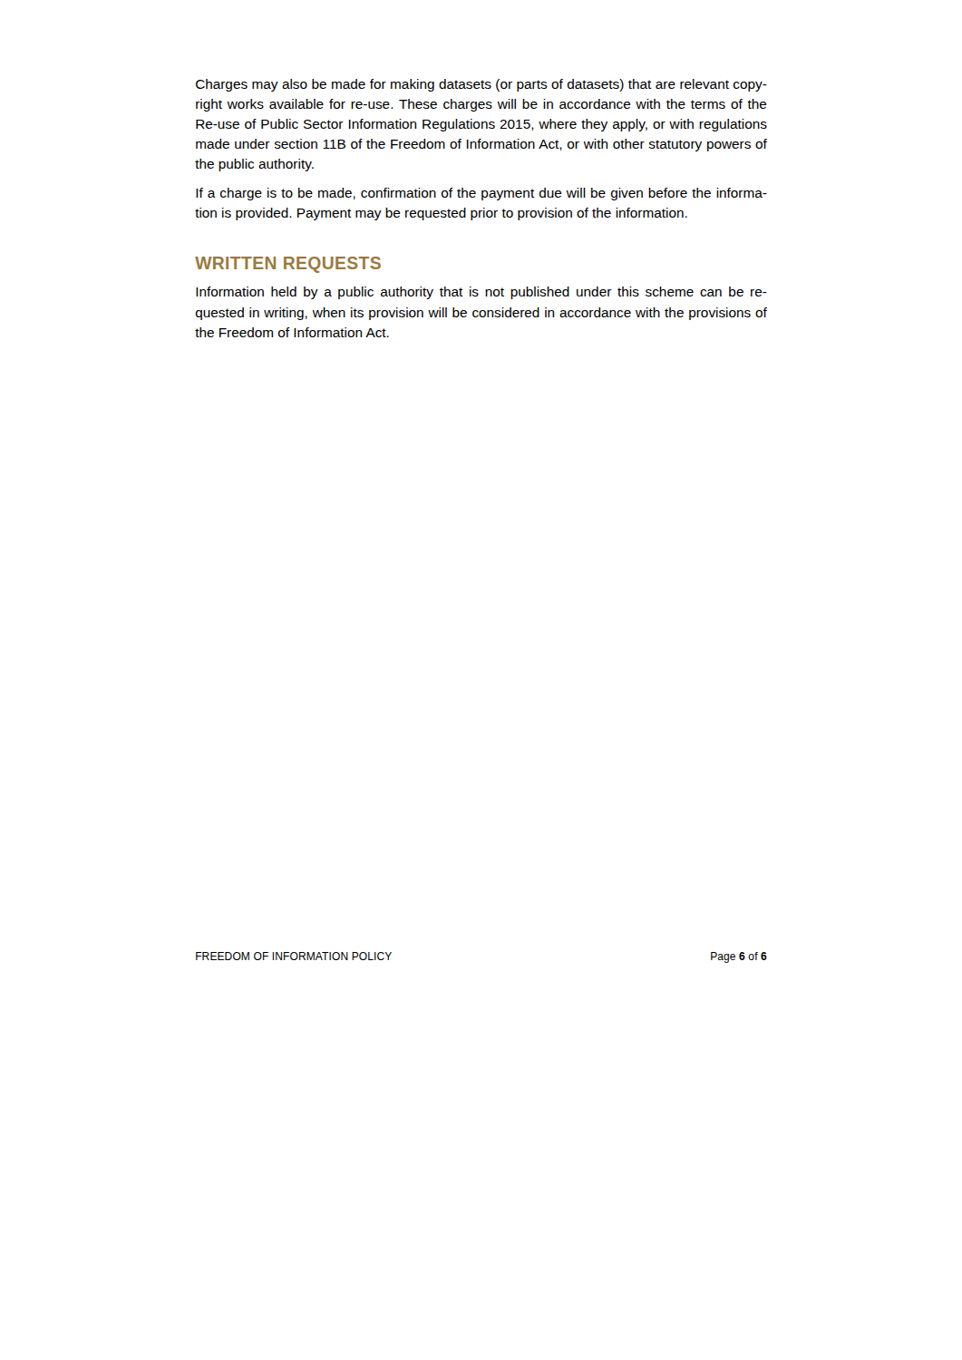Charges may also be made for making datasets (or parts of datasets) that are relevant copyright works available for re-use. These charges will be in accordance with the terms of the Re-use of Public Sector Information Regulations 2015, where they apply, or with regulations made under section 11B of the Freedom of Information Act, or with other statutory powers of the public authority.
If a charge is to be made, confirmation of the payment due will be given before the information is provided. Payment may be requested prior to provision of the information.
Written Requests
Information held by a public authority that is not published under this scheme can be requested in writing, when its provision will be considered in accordance with the provisions of the Freedom of Information Act.
Freedom of Information Policy Page 6 of 6